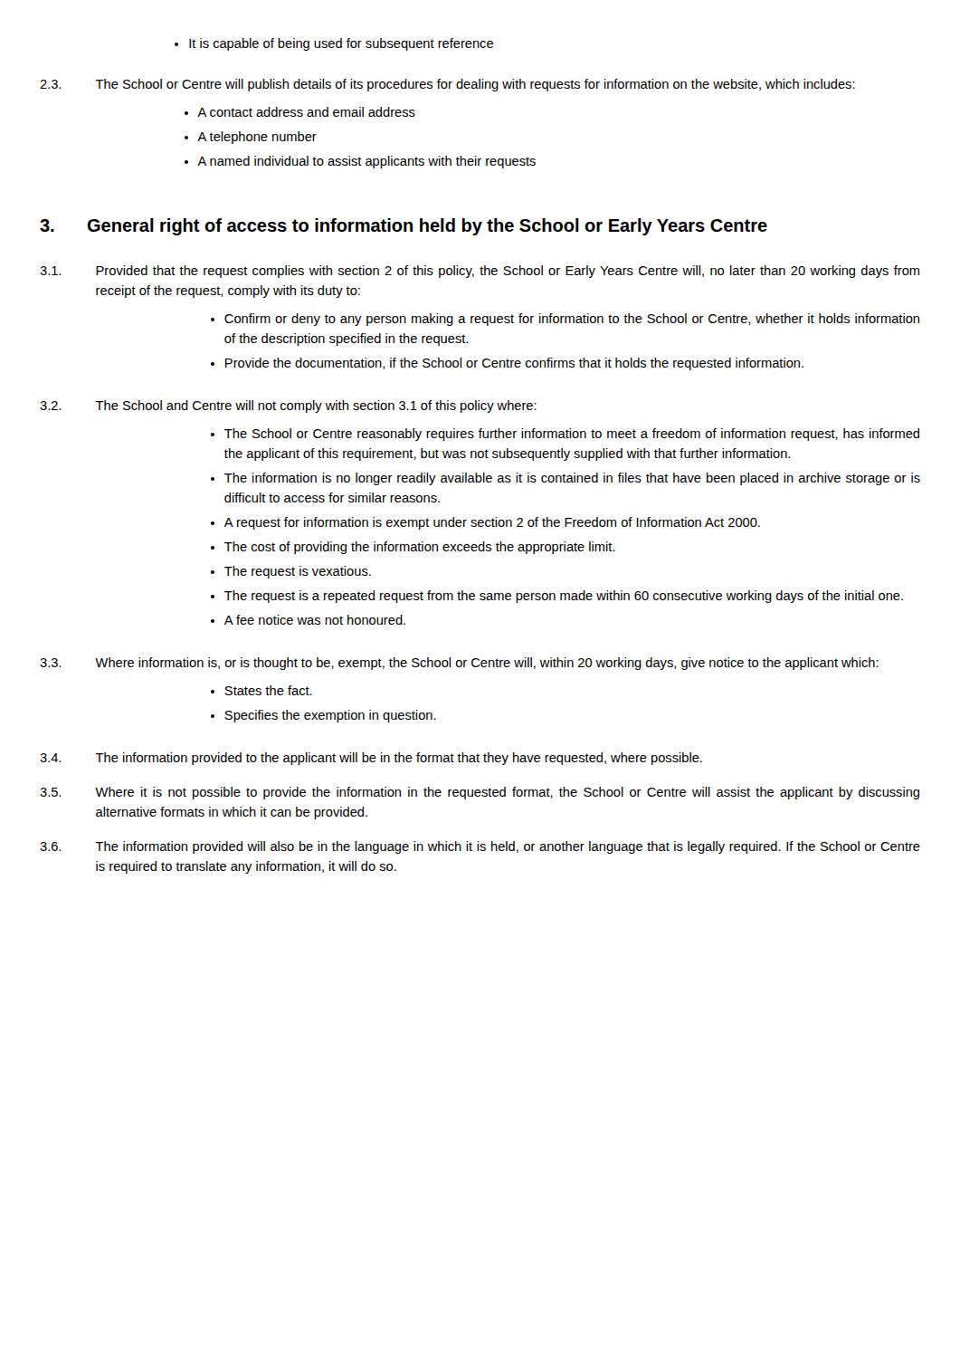It is capable of being used for subsequent reference
2.3.
The School or Centre will publish details of its procedures for dealing with requests for information on the website, which includes:
A contact address and email address
A telephone number
A named individual to assist applicants with their requests
3. General right of access to information held by the School or Early Years Centre
3.1.
Provided that the request complies with section 2 of this policy, the School or Early Years Centre will, no later than 20 working days from receipt of the request, comply with its duty to:
Confirm or deny to any person making a request for information to the School or Centre, whether it holds information of the description specified in the request.
Provide the documentation, if the School or Centre confirms that it holds the requested information.
3.2.
The School and Centre will not comply with section 3.1 of this policy where:
The School or Centre reasonably requires further information to meet a freedom of information request, has informed the applicant of this requirement, but was not subsequently supplied with that further information.
The information is no longer readily available as it is contained in files that have been placed in archive storage or is difficult to access for similar reasons.
A request for information is exempt under section 2 of the Freedom of Information Act 2000.
The cost of providing the information exceeds the appropriate limit.
The request is vexatious.
The request is a repeated request from the same person made within 60 consecutive working days of the initial one.
A fee notice was not honoured.
3.3.
Where information is, or is thought to be, exempt, the School or Centre will, within 20 working days, give notice to the applicant which:
States the fact.
Specifies the exemption in question.
3.4.
The information provided to the applicant will be in the format that they have requested, where possible.
3.5.
Where it is not possible to provide the information in the requested format, the School or Centre will assist the applicant by discussing alternative formats in which it can be provided.
3.6.
The information provided will also be in the language in which it is held, or another language that is legally required. If the School or Centre is required to translate any information, it will do so.